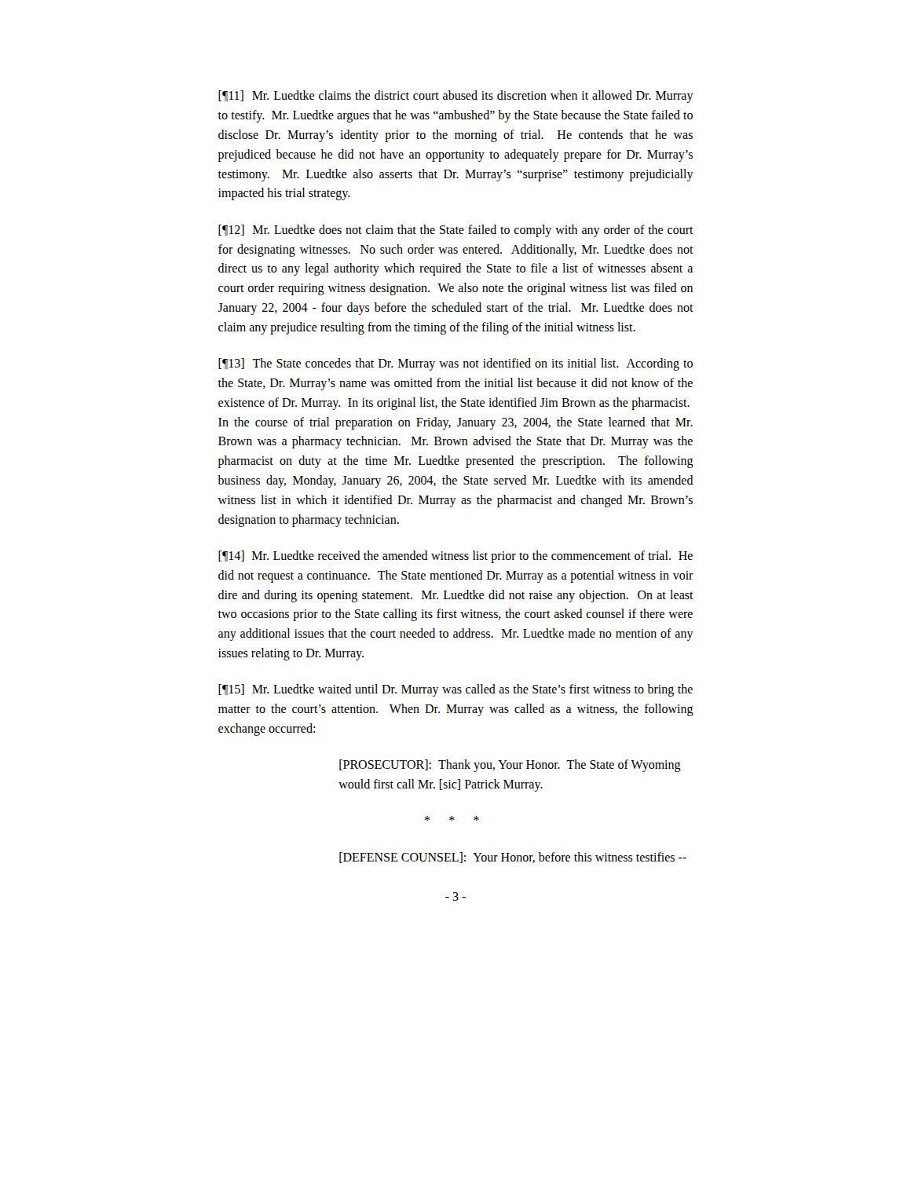[¶11] Mr. Luedtke claims the district court abused its discretion when it allowed Dr. Murray to testify. Mr. Luedtke argues that he was “ambushed” by the State because the State failed to disclose Dr. Murray’s identity prior to the morning of trial. He contends that he was prejudiced because he did not have an opportunity to adequately prepare for Dr. Murray’s testimony. Mr. Luedtke also asserts that Dr. Murray’s “surprise” testimony prejudicially impacted his trial strategy.
[¶12] Mr. Luedtke does not claim that the State failed to comply with any order of the court for designating witnesses. No such order was entered. Additionally, Mr. Luedtke does not direct us to any legal authority which required the State to file a list of witnesses absent a court order requiring witness designation. We also note the original witness list was filed on January 22, 2004 - four days before the scheduled start of the trial. Mr. Luedtke does not claim any prejudice resulting from the timing of the filing of the initial witness list.
[¶13] The State concedes that Dr. Murray was not identified on its initial list. According to the State, Dr. Murray’s name was omitted from the initial list because it did not know of the existence of Dr. Murray. In its original list, the State identified Jim Brown as the pharmacist. In the course of trial preparation on Friday, January 23, 2004, the State learned that Mr. Brown was a pharmacy technician. Mr. Brown advised the State that Dr. Murray was the pharmacist on duty at the time Mr. Luedtke presented the prescription. The following business day, Monday, January 26, 2004, the State served Mr. Luedtke with its amended witness list in which it identified Dr. Murray as the pharmacist and changed Mr. Brown’s designation to pharmacy technician.
[¶14] Mr. Luedtke received the amended witness list prior to the commencement of trial. He did not request a continuance. The State mentioned Dr. Murray as a potential witness in voir dire and during its opening statement. Mr. Luedtke did not raise any objection. On at least two occasions prior to the State calling its first witness, the court asked counsel if there were any additional issues that the court needed to address. Mr. Luedtke made no mention of any issues relating to Dr. Murray.
[¶15] Mr. Luedtke waited until Dr. Murray was called as the State’s first witness to bring the matter to the court’s attention. When Dr. Murray was called as a witness, the following exchange occurred:
[PROSECUTOR]: Thank you, Your Honor. The State of Wyoming would first call Mr. [sic] Patrick Murray.
* * *
[DEFENSE COUNSEL]: Your Honor, before this witness testifies --
- 3 -